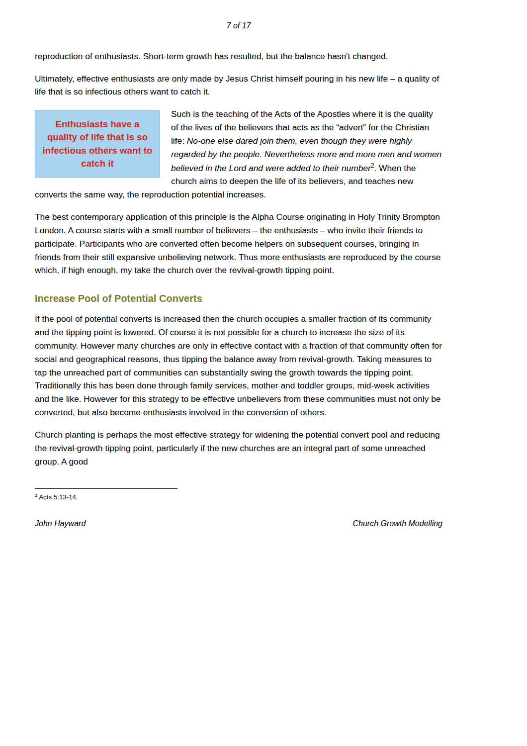7 of 17
reproduction of enthusiasts. Short-term growth has resulted, but the balance hasn't changed.
Ultimately, effective enthusiasts are only made by Jesus Christ himself pouring in his new life – a quality of life that is so infectious others want to catch it.
Enthusiasts have a quality of life that is so infectious others want to catch it
Such is the teaching of the Acts of the Apostles where it is the quality of the lives of the believers that acts as the “advert” for the Christian life: No-one else dared join them, even though they were highly regarded by the people. Nevertheless more and more men and women believed in the Lord and were added to their number2. When the church aims to deepen the life of its believers, and teaches new converts the same way, the reproduction potential increases.
The best contemporary application of this principle is the Alpha Course originating in Holy Trinity Brompton London. A course starts with a small number of believers – the enthusiasts – who invite their friends to participate. Participants who are converted often become helpers on subsequent courses, bringing in friends from their still expansive unbelieving network. Thus more enthusiasts are reproduced by the course which, if high enough, my take the church over the revival-growth tipping point.
Increase Pool of Potential Converts
If the pool of potential converts is increased then the church occupies a smaller fraction of its community and the tipping point is lowered. Of course it is not possible for a church to increase the size of its community. However many churches are only in effective contact with a fraction of that community often for social and geographical reasons, thus tipping the balance away from revival-growth. Taking measures to tap the unreached part of communities can substantially swing the growth towards the tipping point. Traditionally this has been done through family services, mother and toddler groups, mid-week activities and the like. However for this strategy to be effective unbelievers from these communities must not only be converted, but also become enthusiasts involved in the conversion of others.
Church planting is perhaps the most effective strategy for widening the potential convert pool and reducing the revival-growth tipping point, particularly if the new churches are an integral part of some unreached group. A good
2 Acts 5:13-14.
John Hayward Church Growth Modelling